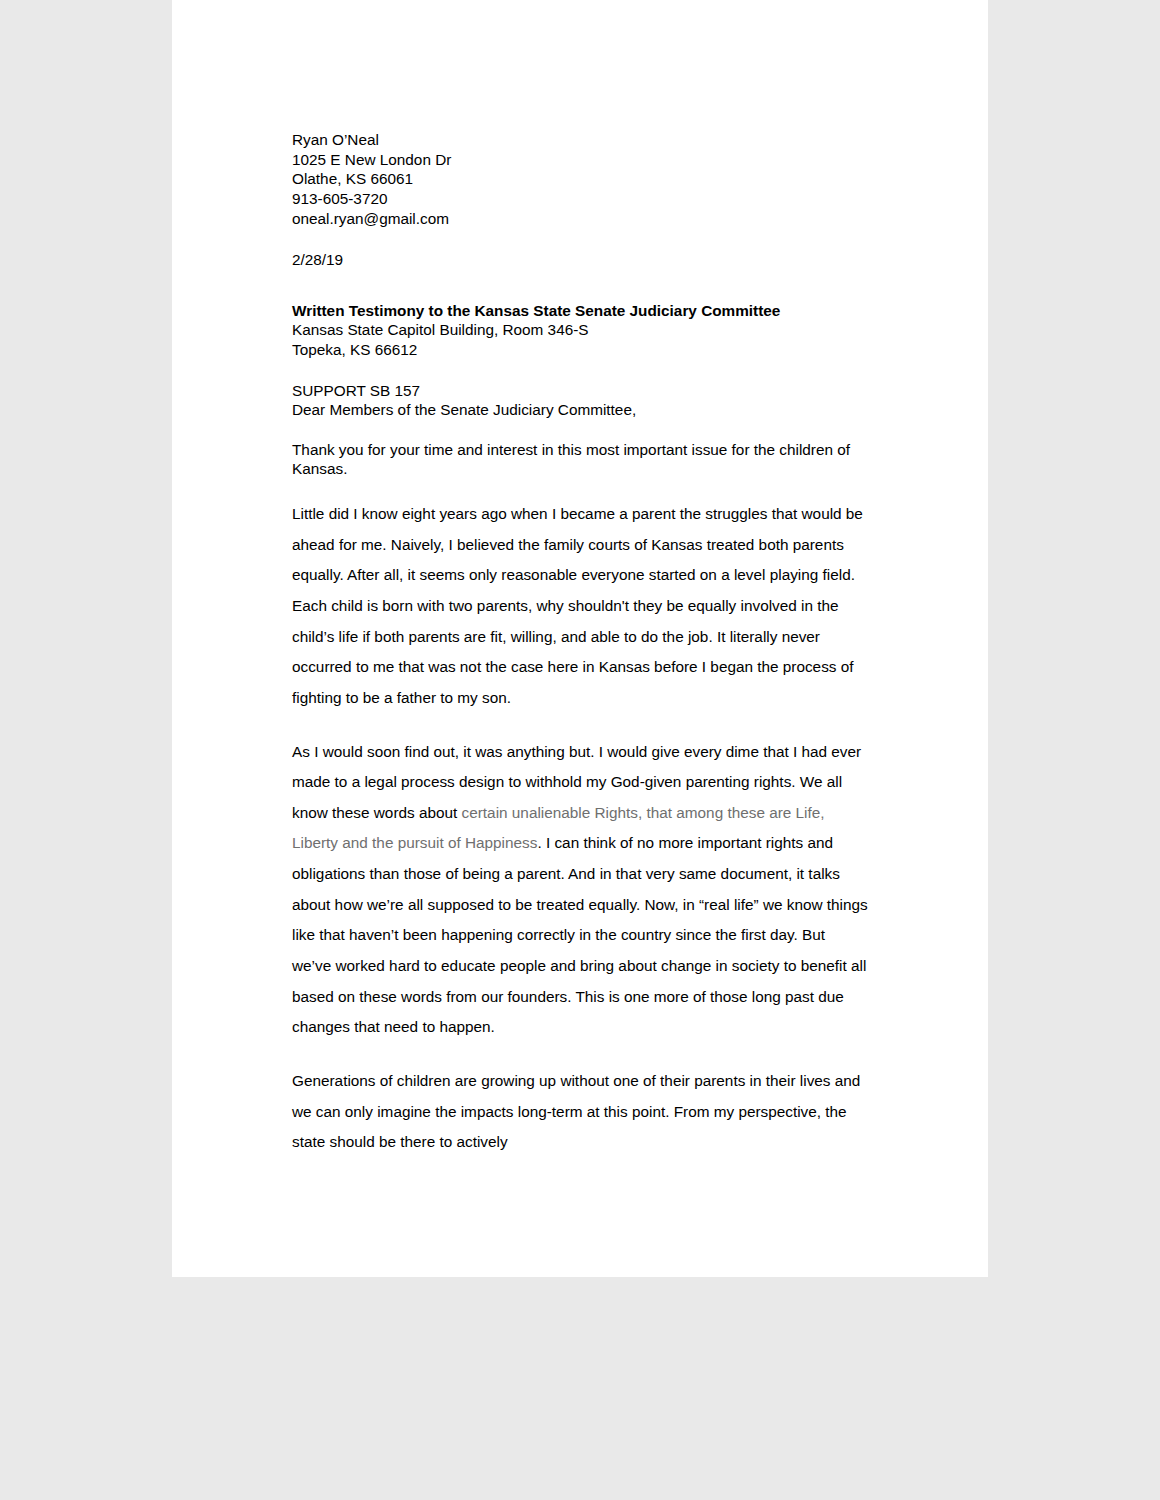Ryan O’Neal
1025 E New London Dr
Olathe, KS 66061
913-605-3720
oneal.ryan@gmail.com
2/28/19
Written Testimony to the Kansas State Senate Judiciary Committee
Kansas State Capitol Building, Room 346-S
Topeka, KS 66612
SUPPORT SB 157
Dear Members of the Senate Judiciary Committee,
Thank you for your time and interest in this most important issue for the children of Kansas.
Little did I know eight years ago when I became a parent the struggles that would be ahead for me. Naively, I believed the family courts of Kansas treated both parents equally. After all, it seems only reasonable everyone started on a level playing field. Each child is born with two parents, why shouldn't they be equally involved in the child’s life if both parents are fit, willing, and able to do the job. It literally never occurred to me that was not the case here in Kansas before I began the process of fighting to be a father to my son.
As I would soon find out, it was anything but. I would give every dime that I had ever made to a legal process design to withhold my God-given parenting rights. We all know these words about certain unalienable Rights, that among these are Life, Liberty and the pursuit of Happiness. I can think of no more important rights and obligations than those of being a parent. And in that very same document, it talks about how we’re all supposed to be treated equally. Now, in “real life” we know things like that haven’t been happening correctly in the country since the first day. But we’ve worked hard to educate people and bring about change in society to benefit all based on these words from our founders. This is one more of those long past due changes that need to happen.
Generations of children are growing up without one of their parents in their lives and we can only imagine the impacts long-term at this point. From my perspective, the state should be there to actively